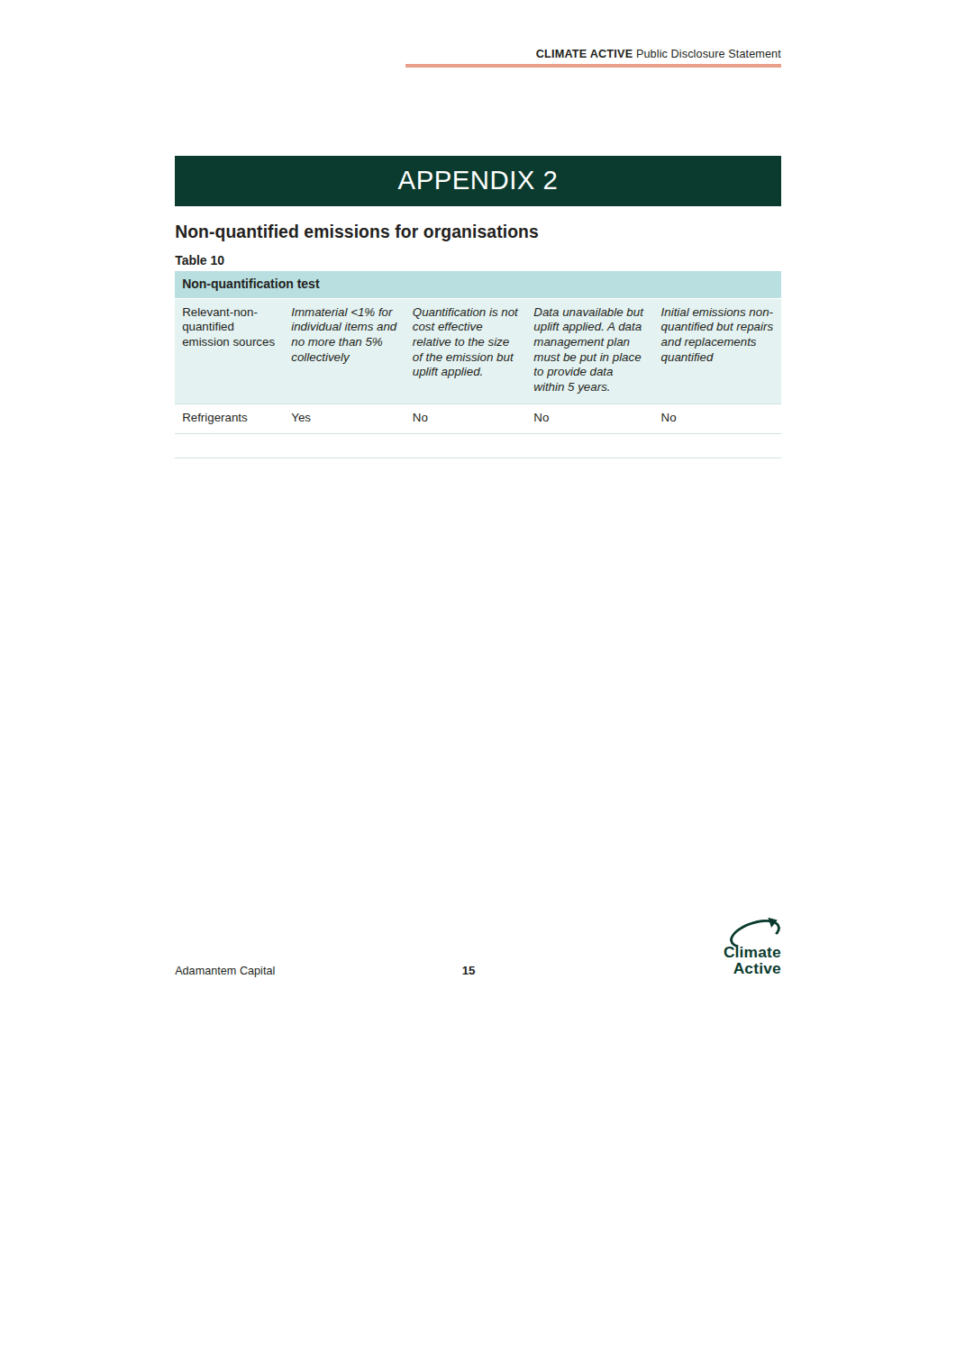CLIMATE ACTIVE Public Disclosure Statement
APPENDIX 2
Non-quantified emissions for organisations
Table 10
| Non-quantification test |
| --- |
| Relevant-non-quantified emission sources | Immaterial <1% for individual items and no more than 5% collectively | Quantification is not cost effective relative to the size of the emission but uplift applied. | Data unavailable but uplift applied. A data management plan must be put in place to provide data within 5 years. | Initial emissions non-quantified but repairs and replacements quantified |
| Refrigerants | Yes | No | No | No |
Adamantem Capital
15
Climate Active